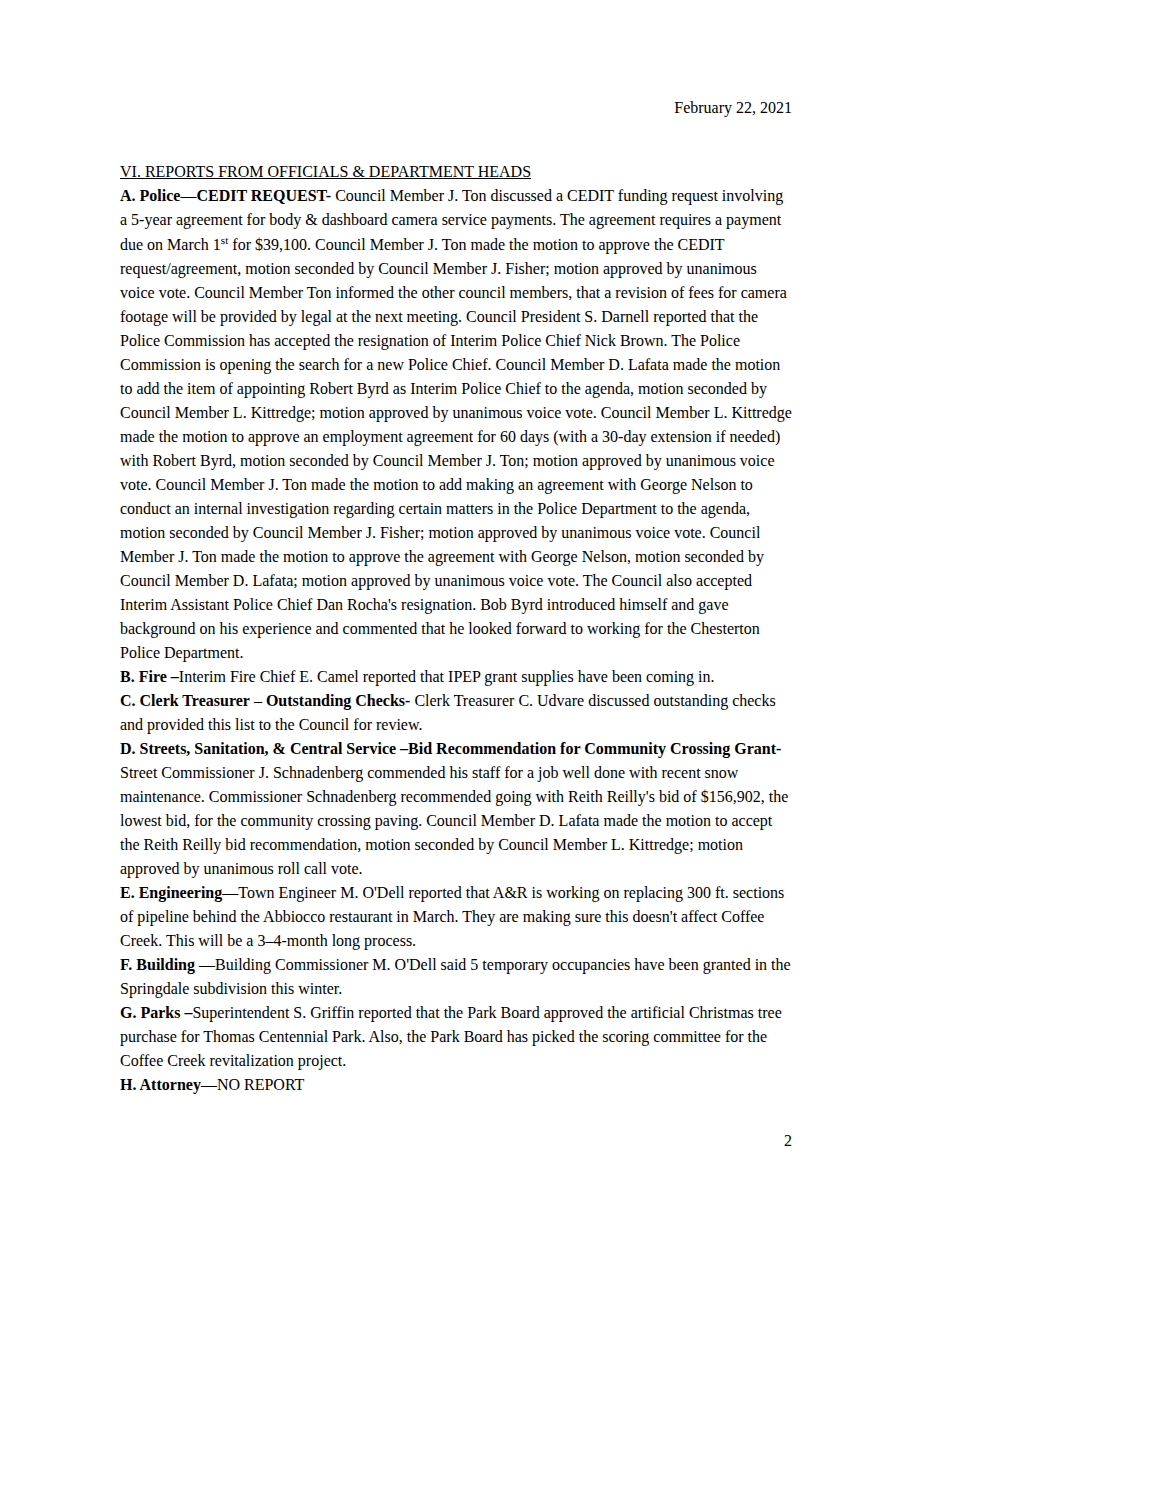February 22, 2021
VI. REPORTS FROM OFFICIALS & DEPARTMENT HEADS
A. Police—CEDIT REQUEST- Council Member J. Ton discussed a CEDIT funding request involving a 5-year agreement for body & dashboard camera service payments. The agreement requires a payment due on March 1st for $39,100. Council Member J. Ton made the motion to approve the CEDIT request/agreement, motion seconded by Council Member J. Fisher; motion approved by unanimous voice vote. Council Member Ton informed the other council members, that a revision of fees for camera footage will be provided by legal at the next meeting. Council President S. Darnell reported that the Police Commission has accepted the resignation of Interim Police Chief Nick Brown. The Police Commission is opening the search for a new Police Chief. Council Member D. Lafata made the motion to add the item of appointing Robert Byrd as Interim Police Chief to the agenda, motion seconded by Council Member L. Kittredge; motion approved by unanimous voice vote. Council Member L. Kittredge made the motion to approve an employment agreement for 60 days (with a 30-day extension if needed) with Robert Byrd, motion seconded by Council Member J. Ton; motion approved by unanimous voice vote. Council Member J. Ton made the motion to add making an agreement with George Nelson to conduct an internal investigation regarding certain matters in the Police Department to the agenda, motion seconded by Council Member J. Fisher; motion approved by unanimous voice vote. Council Member J. Ton made the motion to approve the agreement with George Nelson, motion seconded by Council Member D. Lafata; motion approved by unanimous voice vote. The Council also accepted Interim Assistant Police Chief Dan Rocha's resignation. Bob Byrd introduced himself and gave background on his experience and commented that he looked forward to working for the Chesterton Police Department.
B. Fire –Interim Fire Chief E. Camel reported that IPEP grant supplies have been coming in.
C. Clerk Treasurer – Outstanding Checks- Clerk Treasurer C. Udvare discussed outstanding checks and provided this list to the Council for review.
D. Streets, Sanitation, & Central Service –Bid Recommendation for Community Crossing Grant- Street Commissioner J. Schnadenberg commended his staff for a job well done with recent snow maintenance. Commissioner Schnadenberg recommended going with Reith Reilly's bid of $156,902, the lowest bid, for the community crossing paving. Council Member D. Lafata made the motion to accept the Reith Reilly bid recommendation, motion seconded by Council Member L. Kittredge; motion approved by unanimous roll call vote.
E. Engineering—Town Engineer M. O'Dell reported that A&R is working on replacing 300 ft. sections of pipeline behind the Abbiocco restaurant in March. They are making sure this doesn't affect Coffee Creek. This will be a 3–4-month long process.
F. Building —Building Commissioner M. O'Dell said 5 temporary occupancies have been granted in the Springdale subdivision this winter.
G. Parks –Superintendent S. Griffin reported that the Park Board approved the artificial Christmas tree purchase for Thomas Centennial Park. Also, the Park Board has picked the scoring committee for the Coffee Creek revitalization project.
H. Attorney—NO REPORT
2